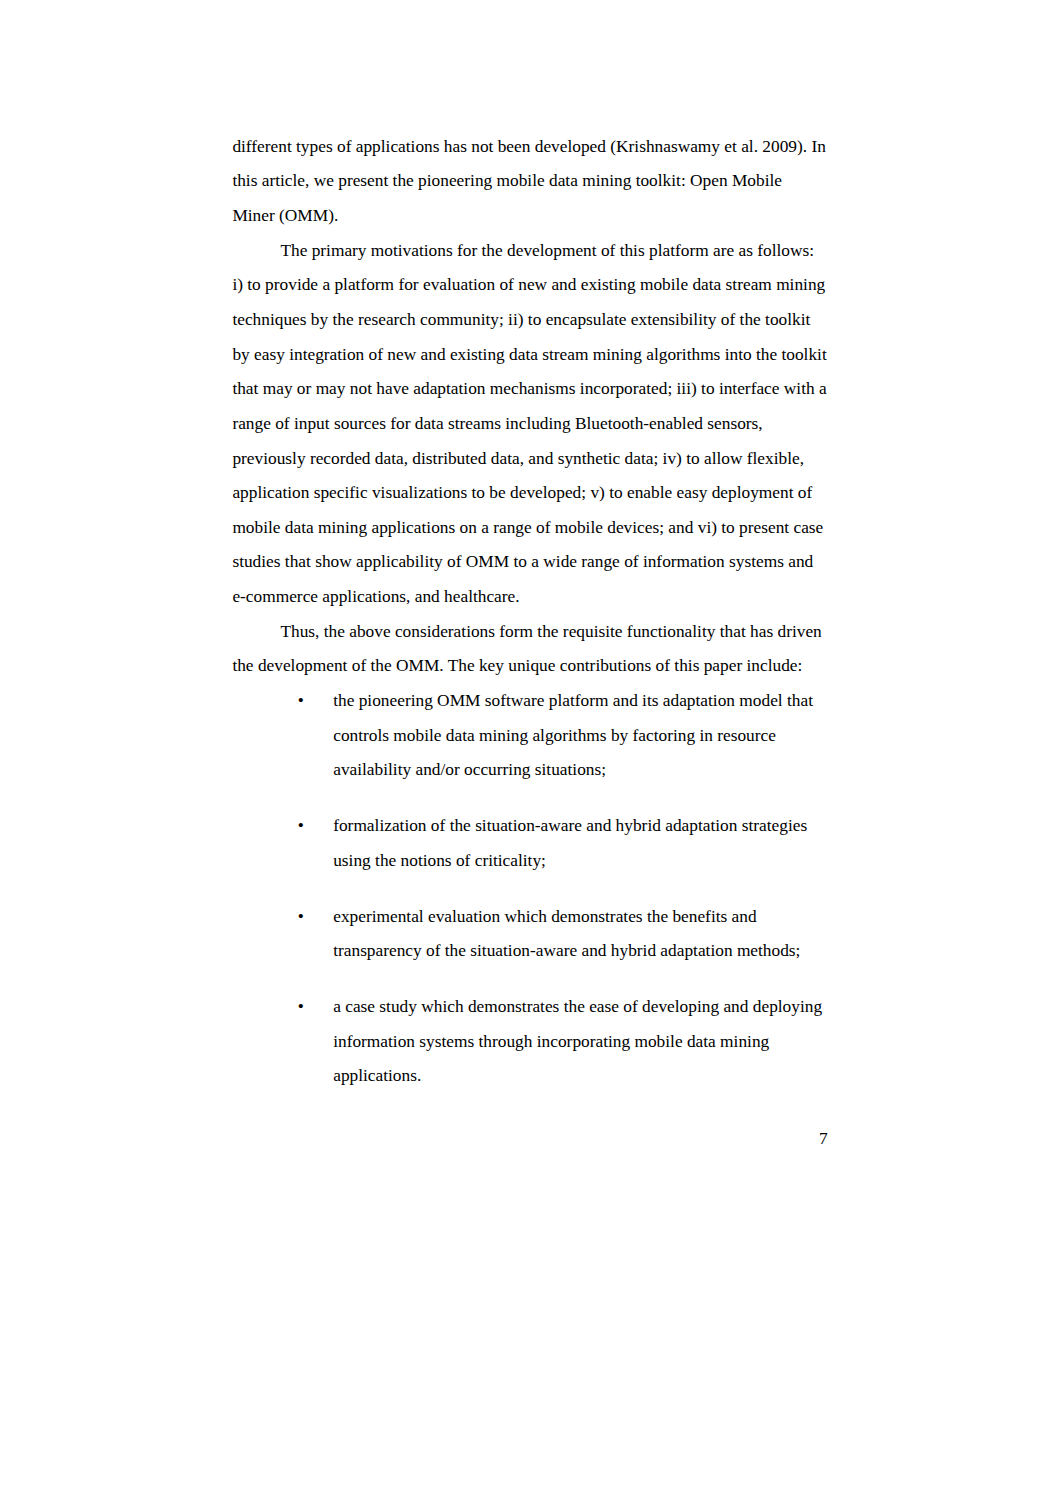different types of applications has not been developed (Krishnaswamy et al. 2009). In this article, we present the pioneering mobile data mining toolkit: Open Mobile Miner (OMM).
The primary motivations for the development of this platform are as follows: i) to provide a platform for evaluation of new and existing mobile data stream mining techniques by the research community; ii) to encapsulate extensibility of the toolkit by easy integration of new and existing data stream mining algorithms into the toolkit that may or may not have adaptation mechanisms incorporated; iii) to interface with a range of input sources for data streams including Bluetooth-enabled sensors, previously recorded data, distributed data, and synthetic data; iv) to allow flexible, application specific visualizations to be developed; v) to enable easy deployment of mobile data mining applications on a range of mobile devices; and vi) to present case studies that show applicability of OMM to a wide range of information systems and e-commerce applications, and healthcare.
Thus, the above considerations form the requisite functionality that has driven the development of the OMM. The key unique contributions of this paper include:
the pioneering OMM software platform and its adaptation model that controls mobile data mining algorithms by factoring in resource availability and/or occurring situations;
formalization of the situation-aware and hybrid adaptation strategies using the notions of criticality;
experimental evaluation which demonstrates the benefits and transparency of the situation-aware and hybrid adaptation methods;
a case study which demonstrates the ease of developing and deploying information systems through incorporating mobile data mining applications.
7